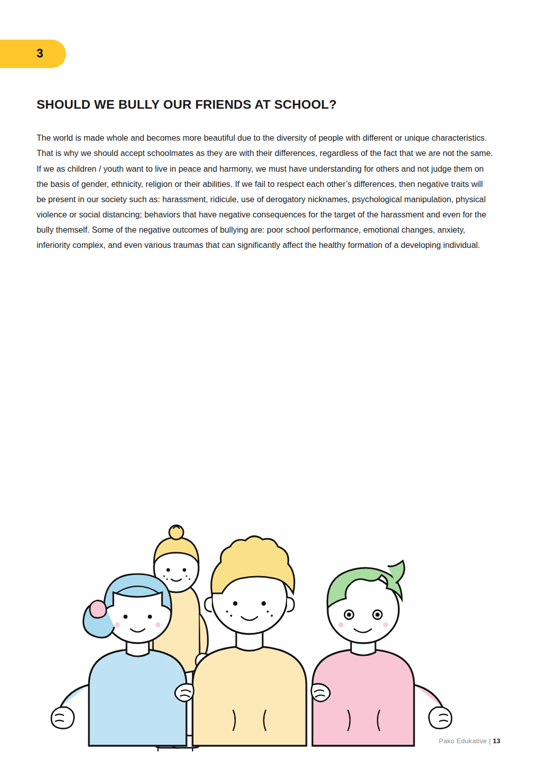3
SHOULD WE BULLY OUR FRIENDS AT SCHOOL?
The world is made whole and becomes more beautiful due to the diversity of people with different or unique characteristics. That is why we should accept schoolmates as they are with their differences, regardless of the fact that we are not the same. If we as children / youth want to live in peace and harmony, we must have understanding for others and not judge them on the basis of gender, ethnicity, religion or their abilities. If we fail to respect each other’s differences, then negative traits will be present in our society such as: harassment, ridicule, use of derogatory nicknames, psychological manipulation, physical violence or social distancing; behaviors that have negative consequences for the target of the harassment and even for the bully themself. Some of the negative outcomes of bullying are: poor school performance, emotional changes, anxiety, inferiority complex, and even various traumas that can significantly affect the healthy formation of a developing individual.
Pako Edukative | 13